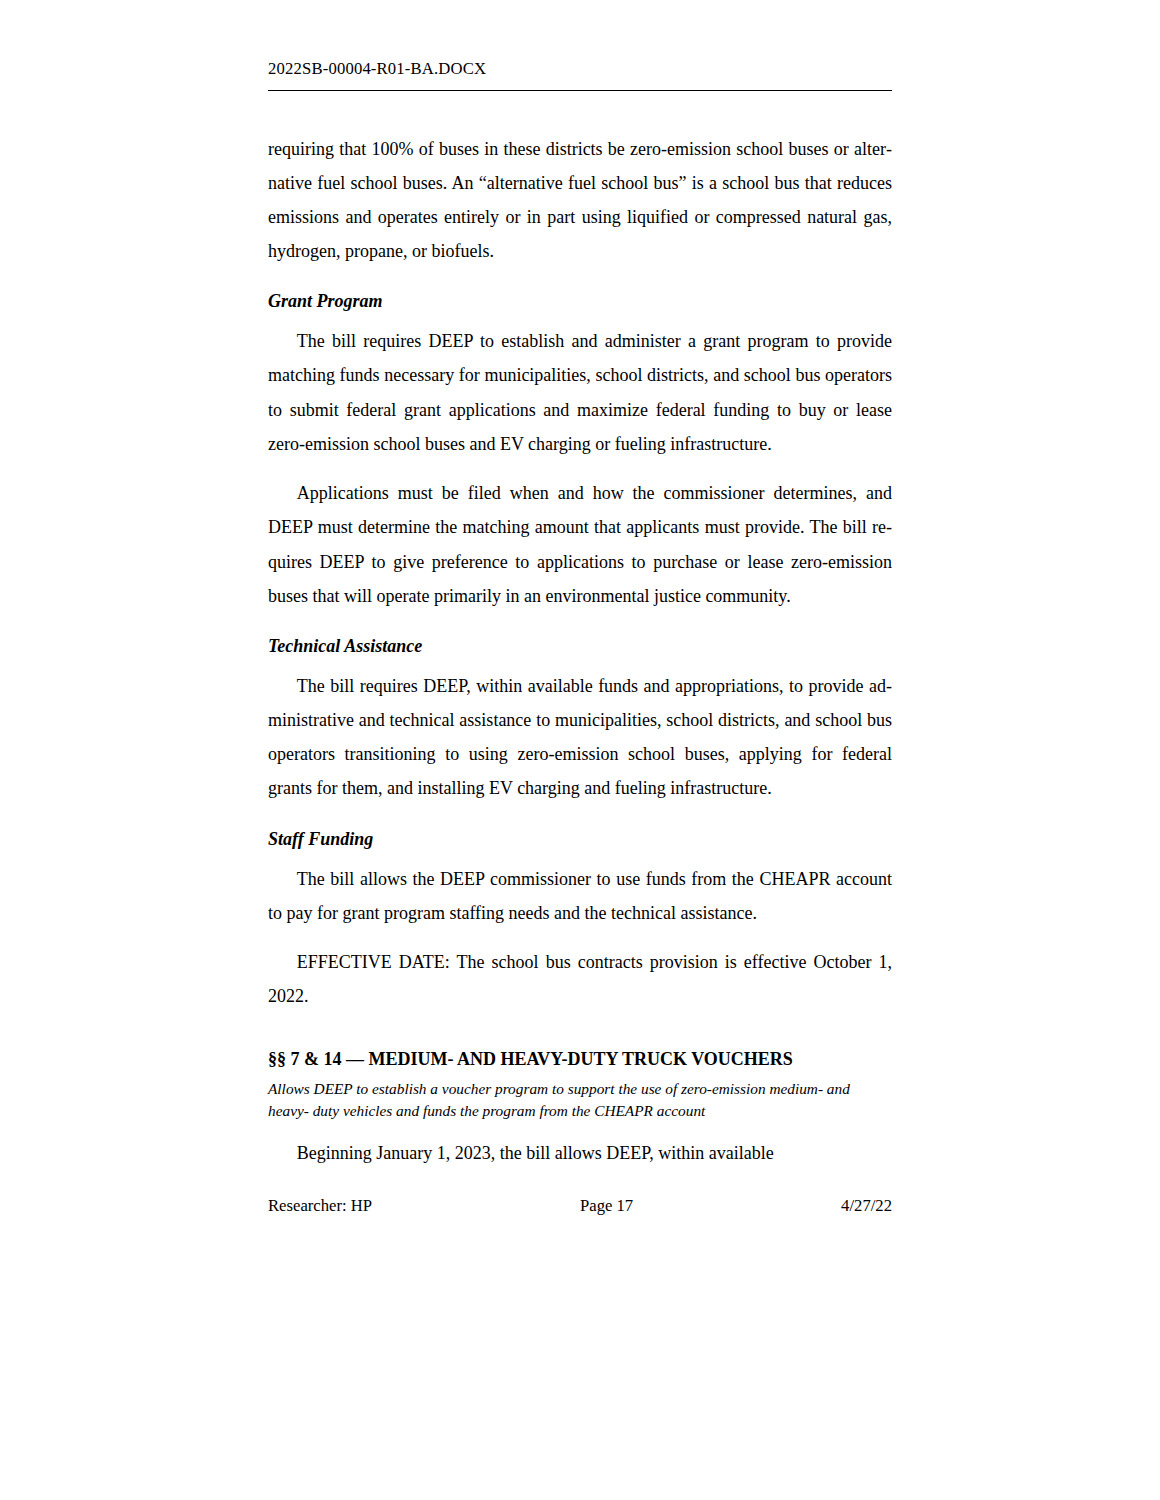2022SB-00004-R01-BA.DOCX
requiring that 100% of buses in these districts be zero-emission school buses or alternative fuel school buses. An “alternative fuel school bus” is a school bus that reduces emissions and operates entirely or in part using liquified or compressed natural gas, hydrogen, propane, or biofuels.
Grant Program
The bill requires DEEP to establish and administer a grant program to provide matching funds necessary for municipalities, school districts, and school bus operators to submit federal grant applications and maximize federal funding to buy or lease zero-emission school buses and EV charging or fueling infrastructure.
Applications must be filed when and how the commissioner determines, and DEEP must determine the matching amount that applicants must provide. The bill requires DEEP to give preference to applications to purchase or lease zero-emission buses that will operate primarily in an environmental justice community.
Technical Assistance
The bill requires DEEP, within available funds and appropriations, to provide administrative and technical assistance to municipalities, school districts, and school bus operators transitioning to using zero-emission school buses, applying for federal grants for them, and installing EV charging and fueling infrastructure.
Staff Funding
The bill allows the DEEP commissioner to use funds from the CHEAPR account to pay for grant program staffing needs and the technical assistance.
EFFECTIVE DATE: The school bus contracts provision is effective October 1, 2022.
§§ 7 & 14 — MEDIUM- AND HEAVY-DUTY TRUCK VOUCHERS
Allows DEEP to establish a voucher program to support the use of zero-emission medium- and heavy- duty vehicles and funds the program from the CHEAPR account
Beginning January 1, 2023, the bill allows DEEP, within available
Researcher: HP Page 17 4/27/22